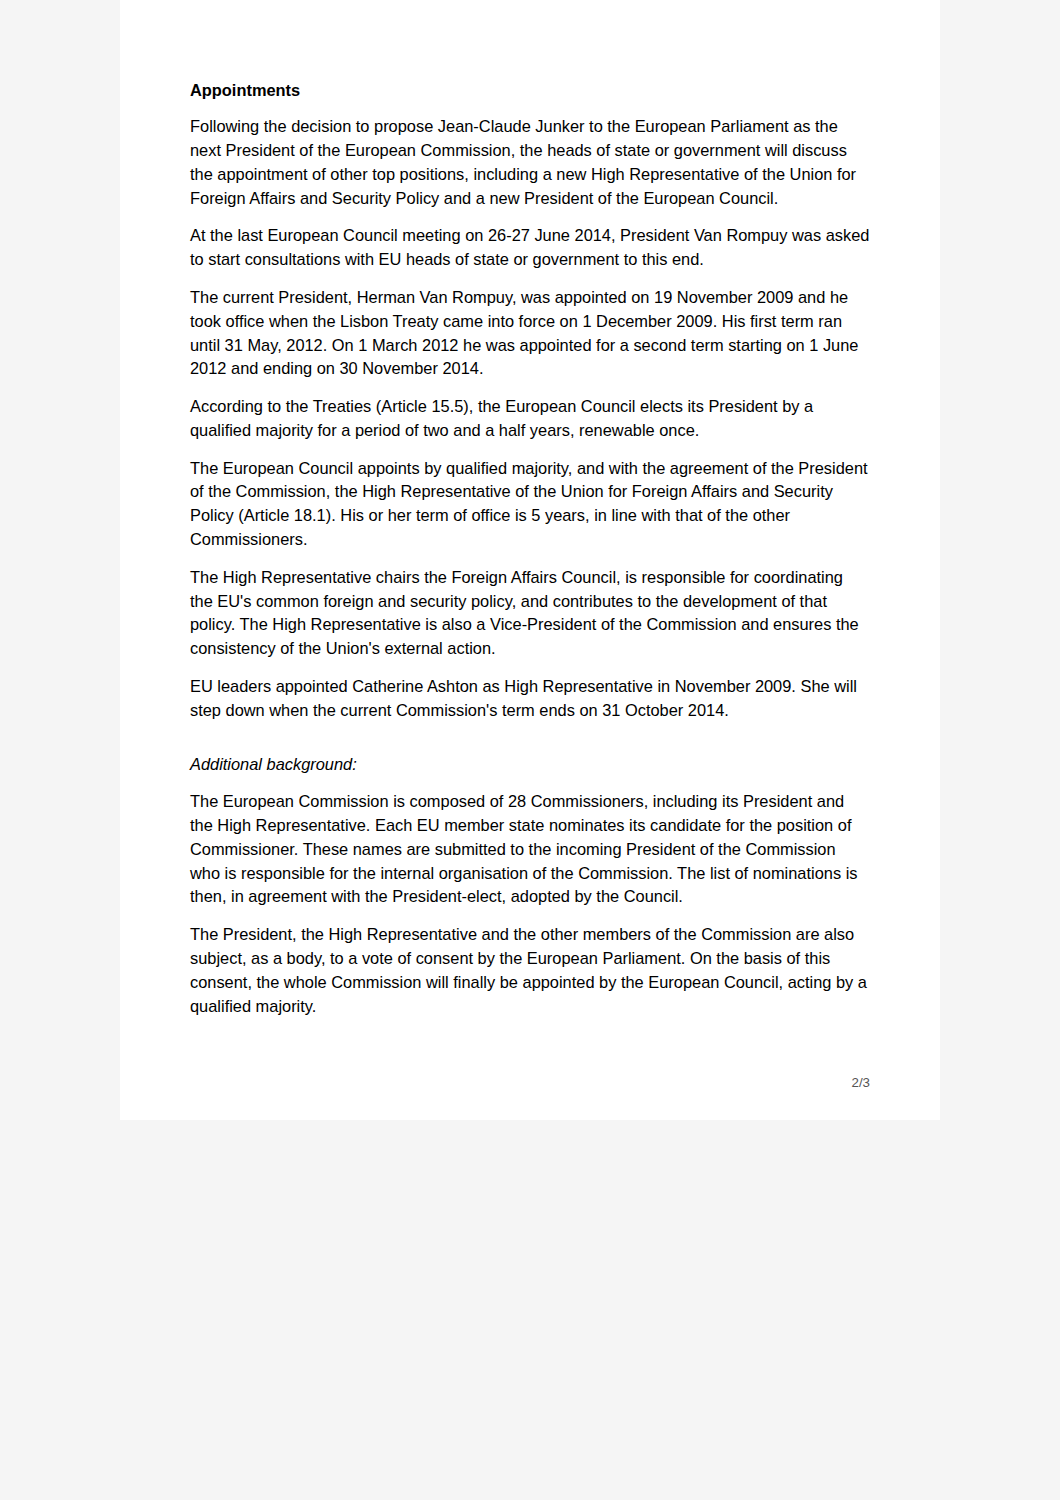Appointments
Following the decision to propose Jean-Claude Junker to the European Parliament as the next President of the European Commission, the heads of state or government will discuss the appointment of other top positions, including a new High Representative of the Union for Foreign Affairs and Security Policy and a new President of the European Council.
At the last European Council meeting on 26-27 June 2014, President Van Rompuy was asked to start consultations with EU heads of state or government to this end.
The current President, Herman Van Rompuy, was appointed on 19 November 2009 and he took office when the Lisbon Treaty came into force on 1 December 2009. His first term ran until 31 May, 2012. On 1 March 2012 he was appointed for a second term starting on 1 June 2012 and ending on 30 November 2014.
According to the Treaties (Article 15.5), the European Council elects its President by a qualified majority for a period of two and a half years, renewable once.
The European Council appoints by qualified majority, and with the agreement of the President of the Commission, the High Representative of the Union for Foreign Affairs and Security Policy (Article 18.1). His or her term of office is 5 years, in line with that of the other Commissioners.
The High Representative chairs the Foreign Affairs Council, is responsible for coordinating the EU's common foreign and security policy, and contributes to the development of that policy. The High Representative is also a Vice-President of the Commission and ensures the consistency of the Union's external action.
EU leaders appointed Catherine Ashton as High Representative in November 2009. She will step down when the current Commission's term ends on 31 October 2014.
Additional background:
The European Commission is composed of 28 Commissioners, including its President and the High Representative. Each EU member state nominates its candidate for the position of Commissioner. These names are submitted to the incoming President of the Commission who is responsible for the internal organisation of the Commission. The list of nominations is then, in agreement with the President-elect, adopted by the Council.
The President, the High Representative and the other members of the Commission are also subject, as a body, to a vote of consent by the European Parliament. On the basis of this consent, the whole Commission will finally be appointed by the European Council, acting by a qualified majority.
2/3